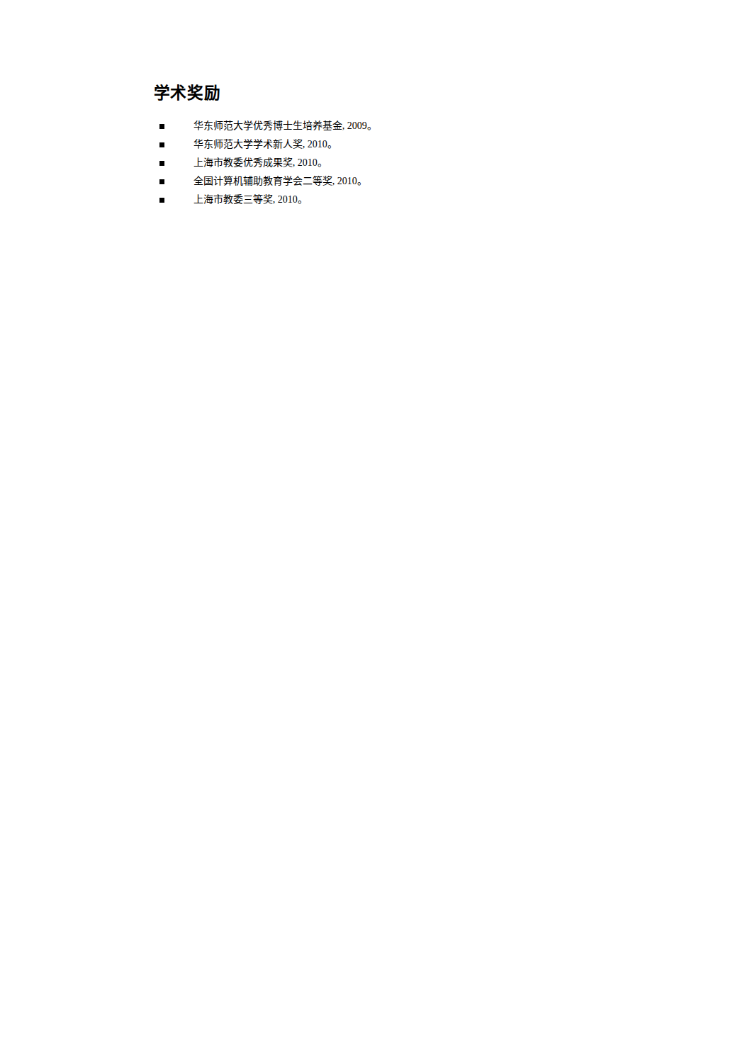学术奖励
华东师范大学优秀博士生培养基金, 2009。
华东师范大学学术新人奖, 2010。
上海市教委优秀成果奖, 2010。
全国计算机辅助教育学会二等奖, 2010。
上海市教委三等奖, 2010。